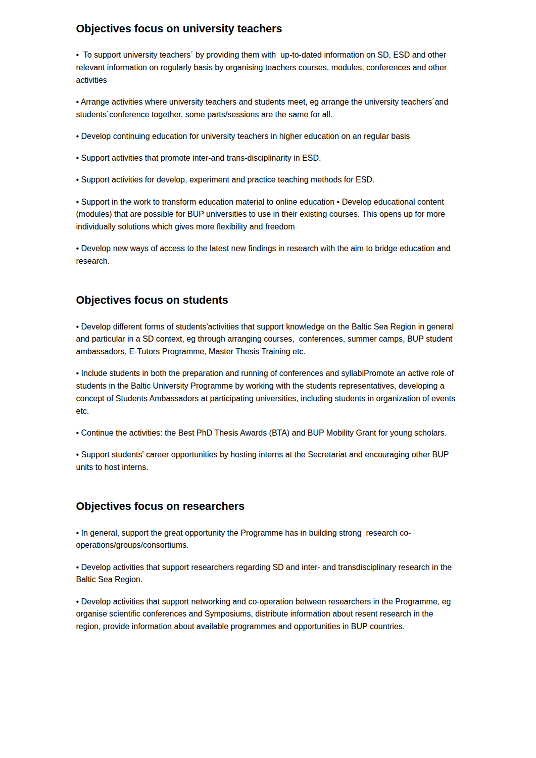Objectives focus on university teachers
• To support university teachers´ by providing them with up-to-dated information on SD, ESD and other relevant information on regularly basis by organising teachers courses, modules, conferences and other activities
• Arrange activities where university teachers and students meet, eg arrange the university teachers´and students´conference together, some parts/sessions are the same for all.
• Develop continuing education for university teachers in higher education on an regular basis
• Support activities that promote inter-and trans-disciplinarity in ESD.
• Support activities for develop, experiment and practice teaching methods for ESD.
• Support in the work to transform education material to online education • Develop educational content (modules) that are possible for BUP universities to use in their existing courses. This opens up for more individually solutions which gives more flexibility and freedom
• Develop new ways of access to the latest new findings in research with the aim to bridge education and research.
Objectives focus on students
• Develop different forms of students'activities that support knowledge on the Baltic Sea Region in general and particular in a SD context, eg through arranging courses, conferences, summer camps, BUP student ambassadors, E-Tutors Programme, Master Thesis Training etc.
• Include students in both the preparation and running of conferences and syllabiPromote an active role of students in the Baltic University Programme by working with the students representatives, developing a concept of Students Ambassadors at participating universities, including students in organization of events etc.
• Continue the activities: the Best PhD Thesis Awards (BTA) and BUP Mobility Grant for young scholars.
• Support students' career opportunities by hosting interns at the Secretariat and encouraging other BUP units to host interns.
Objectives focus on researchers
• In general, support the great opportunity the Programme has in building strong research co-operations/groups/consortiums.
• Develop activities that support researchers regarding SD and inter- and transdisciplinary research in the Baltic Sea Region.
• Develop activities that support networking and co-operation between researchers in the Programme, eg organise scientific conferences and Symposiums, distribute information about resent research in the region, provide information about available programmes and opportunities in BUP countries.